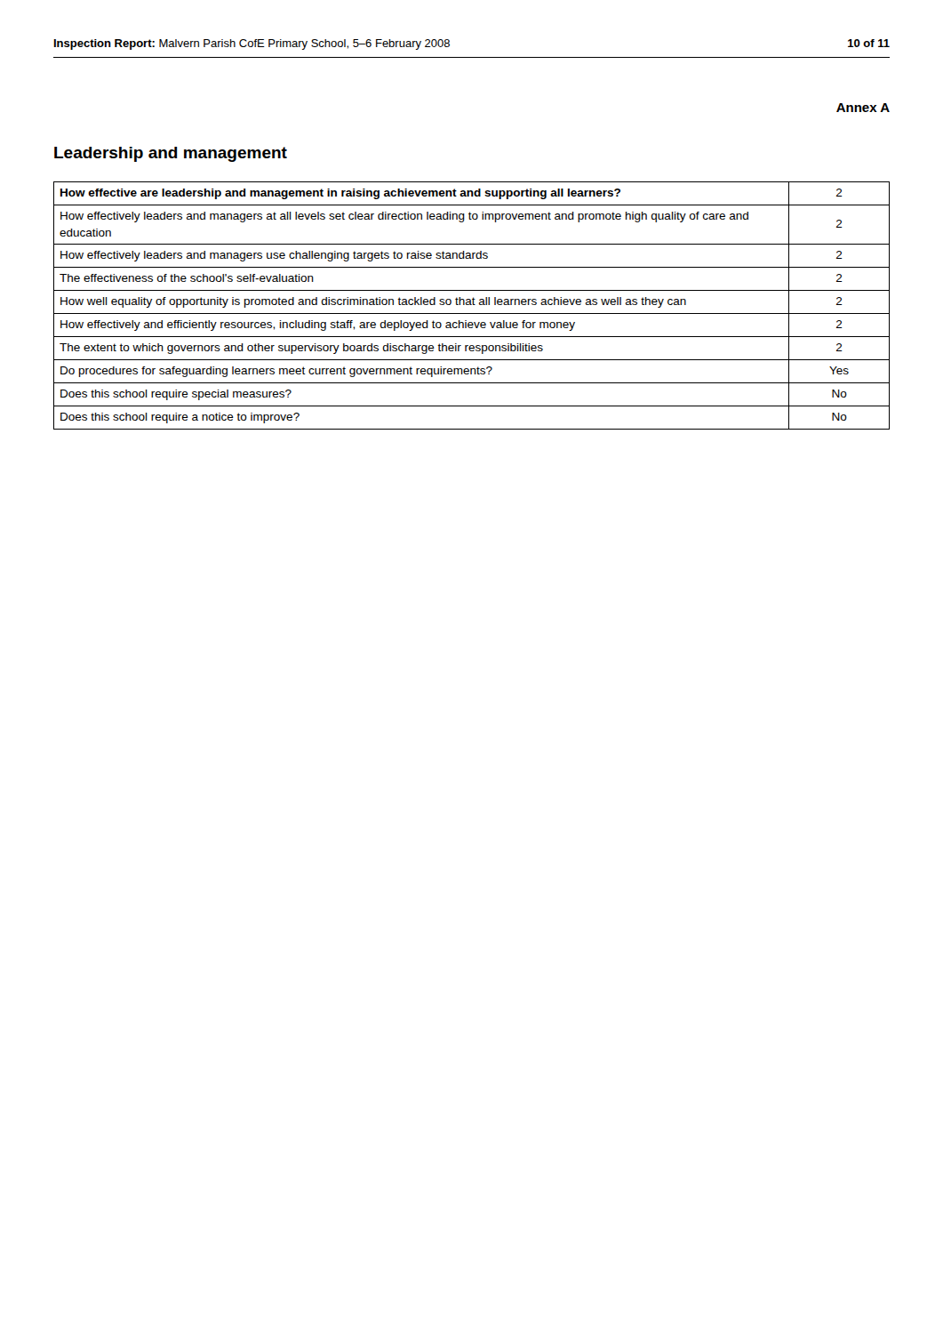Inspection Report: Malvern Parish CofE Primary School, 5–6 February 2008
10 of 11
Annex A
Leadership and management
| How effective are leadership and management in raising achievement and supporting all learners? | 2 |
| How effectively leaders and managers at all levels set clear direction leading to improvement and promote high quality of care and education | 2 |
| How effectively leaders and managers use challenging targets to raise standards | 2 |
| The effectiveness of the school's self-evaluation | 2 |
| How well equality of opportunity is promoted and discrimination tackled so that all learners achieve as well as they can | 2 |
| How effectively and efficiently resources, including staff, are deployed to achieve value for money | 2 |
| The extent to which governors and other supervisory boards discharge their responsibilities | 2 |
| Do procedures for safeguarding learners meet current government requirements? | Yes |
| Does this school require special measures? | No |
| Does this school require a notice to improve? | No |